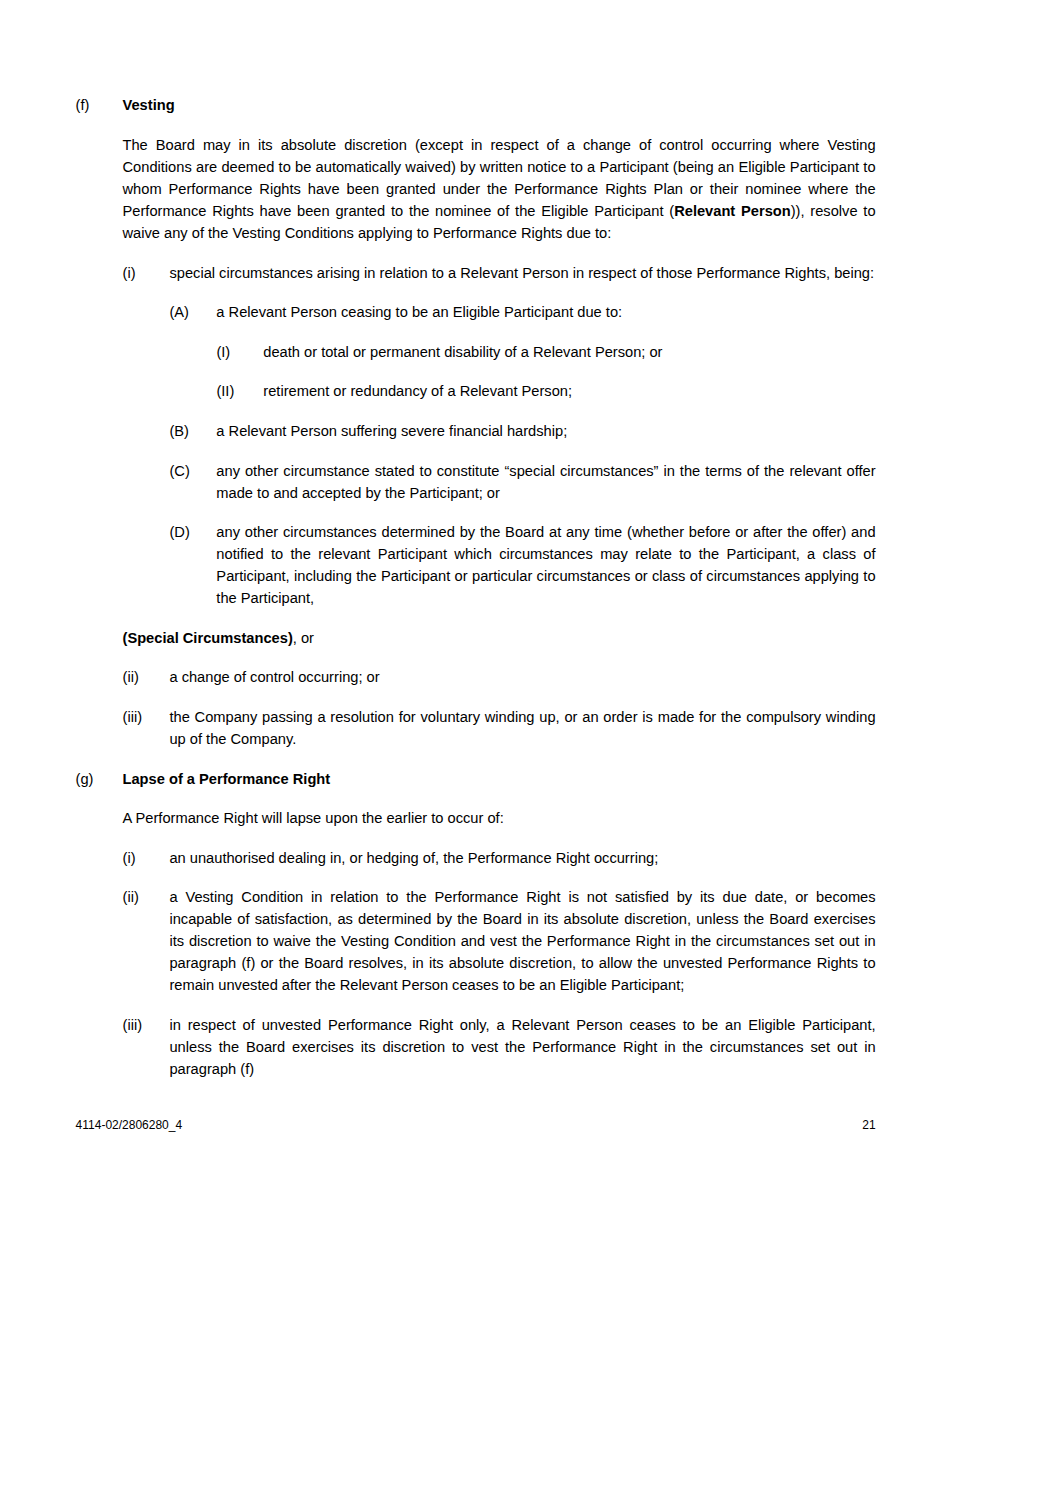(f)
Vesting
The Board may in its absolute discretion (except in respect of a change of control occurring where Vesting Conditions are deemed to be automatically waived) by written notice to a Participant (being an Eligible Participant to whom Performance Rights have been granted under the Performance Rights Plan or their nominee where the Performance Rights have been granted to the nominee of the Eligible Participant (Relevant Person)), resolve to waive any of the Vesting Conditions applying to Performance Rights due to:
(i)
special circumstances arising in relation to a Relevant Person in respect of those Performance Rights, being:
(A)
a Relevant Person ceasing to be an Eligible Participant due to:
(I)
death or total or permanent disability of a Relevant Person; or
(II)
retirement or redundancy of a Relevant Person;
(B)
a Relevant Person suffering severe financial hardship;
(C)
any other circumstance stated to constitute “special circumstances” in the terms of the relevant offer made to and accepted by the Participant; or
(D)
any other circumstances determined by the Board at any time (whether before or after the offer) and notified to the relevant Participant which circumstances may relate to the Participant, a class of Participant, including the Participant or particular circumstances or class of circumstances applying to the Participant,
(Special Circumstances), or
(ii)
a change of control occurring; or
(iii)
the Company passing a resolution for voluntary winding up, or an order is made for the compulsory winding up of the Company.
(g)
Lapse of a Performance Right
A Performance Right will lapse upon the earlier to occur of:
(i)
an unauthorised dealing in, or hedging of, the Performance Right occurring;
(ii)
a Vesting Condition in relation to the Performance Right is not satisfied by its due date, or becomes incapable of satisfaction, as determined by the Board in its absolute discretion, unless the Board exercises its discretion to waive the Vesting Condition and vest the Performance Right in the circumstances set out in paragraph (f) or the Board resolves, in its absolute discretion, to allow the unvested Performance Rights to remain unvested after the Relevant Person ceases to be an Eligible Participant;
(iii)
in respect of unvested Performance Right only, a Relevant Person ceases to be an Eligible Participant, unless the Board exercises its discretion to vest the Performance Right in the circumstances set out in paragraph (f)
4114-02/2806280_4
21